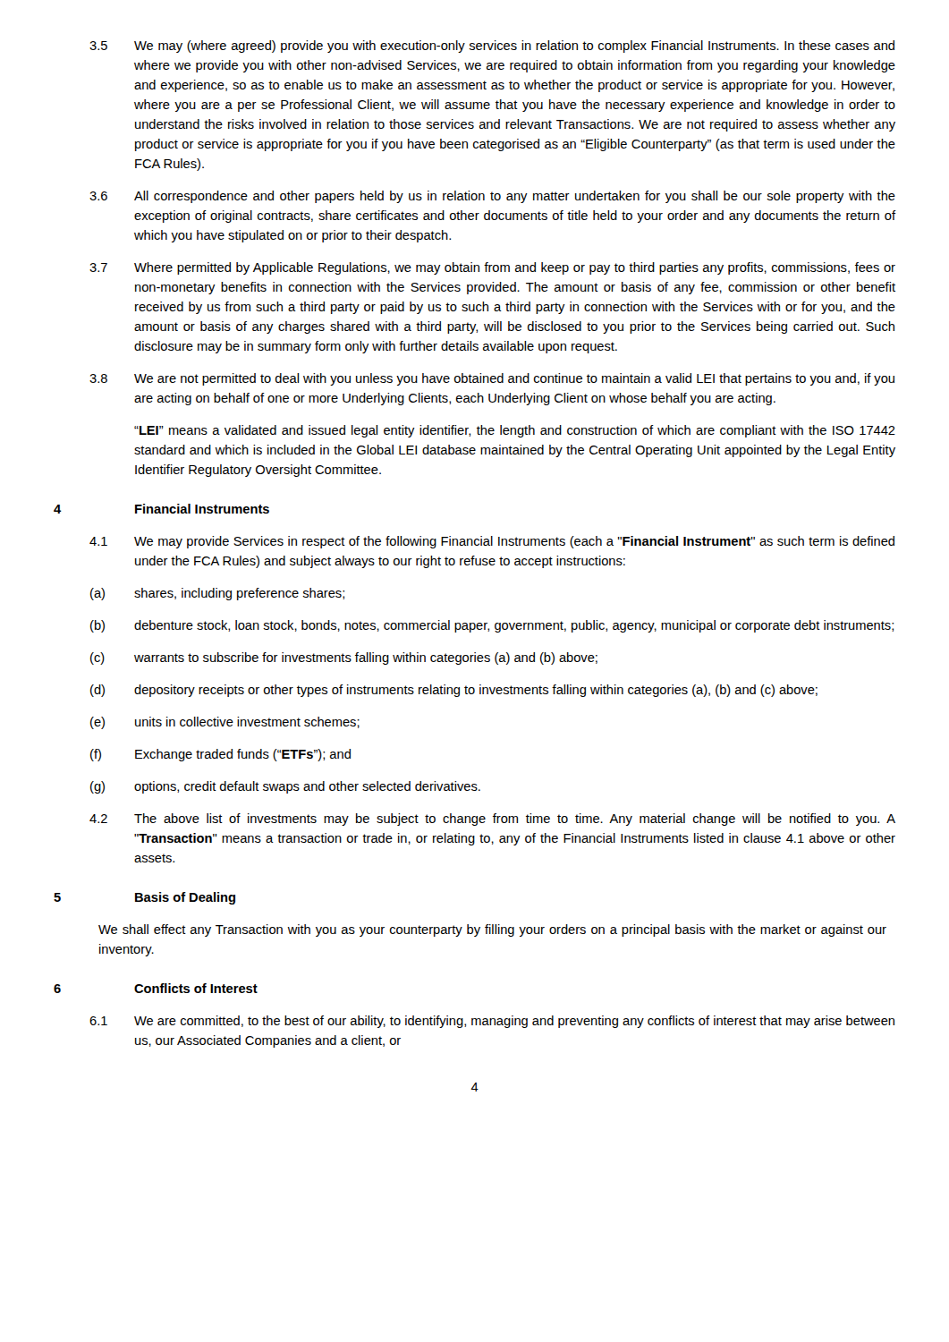3.5
We may (where agreed) provide you with execution-only services in relation to complex Financial Instruments. In these cases and where we provide you with other non-advised Services, we are required to obtain information from you regarding your knowledge and experience, so as to enable us to make an assessment as to whether the product or service is appropriate for you. However, where you are a per se Professional Client, we will assume that you have the necessary experience and knowledge in order to understand the risks involved in relation to those services and relevant Transactions. We are not required to assess whether any product or service is appropriate for you if you have been categorised as an “Eligible Counterparty” (as that term is used under the FCA Rules).
3.6
All correspondence and other papers held by us in relation to any matter undertaken for you shall be our sole property with the exception of original contracts, share certificates and other documents of title held to your order and any documents the return of which you have stipulated on or prior to their despatch.
3.7
Where permitted by Applicable Regulations, we may obtain from and keep or pay to third parties any profits, commissions, fees or non-monetary benefits in connection with the Services provided. The amount or basis of any fee, commission or other benefit received by us from such a third party or paid by us to such a third party in connection with the Services with or for you, and the amount or basis of any charges shared with a third party, will be disclosed to you prior to the Services being carried out. Such disclosure may be in summary form only with further details available upon request.
3.8
We are not permitted to deal with you unless you have obtained and continue to maintain a valid LEI that pertains to you and, if you are acting on behalf of one or more Underlying Clients, each Underlying Client on whose behalf you are acting.
“LEI” means a validated and issued legal entity identifier, the length and construction of which are compliant with the ISO 17442 standard and which is included in the Global LEI database maintained by the Central Operating Unit appointed by the Legal Entity Identifier Regulatory Oversight Committee.
4
Financial Instruments
4.1
We may provide Services in respect of the following Financial Instruments (each a "Financial Instrument" as such term is defined under the FCA Rules) and subject always to our right to refuse to accept instructions:
(a)
shares, including preference shares;
(b)
debenture stock, loan stock, bonds, notes, commercial paper, government, public, agency, municipal or corporate debt instruments;
(c)
warrants to subscribe for investments falling within categories (a) and (b) above;
(d)
depository receipts or other types of instruments relating to investments falling within categories (a), (b) and (c) above;
(e)
units in collective investment schemes;
(f)
Exchange traded funds (“ETFs”); and
(g)
options, credit default swaps and other selected derivatives.
4.2
The above list of investments may be subject to change from time to time. Any material change will be notified to you. A "Transaction" means a transaction or trade in, or relating to, any of the Financial Instruments listed in clause 4.1 above or other assets.
5
Basis of Dealing
We shall effect any Transaction with you as your counterparty by filling your orders on a principal basis with the market or against our inventory.
6
Conflicts of Interest
6.1
We are committed, to the best of our ability, to identifying, managing and preventing any conflicts of interest that may arise between us, our Associated Companies and a client, or
4